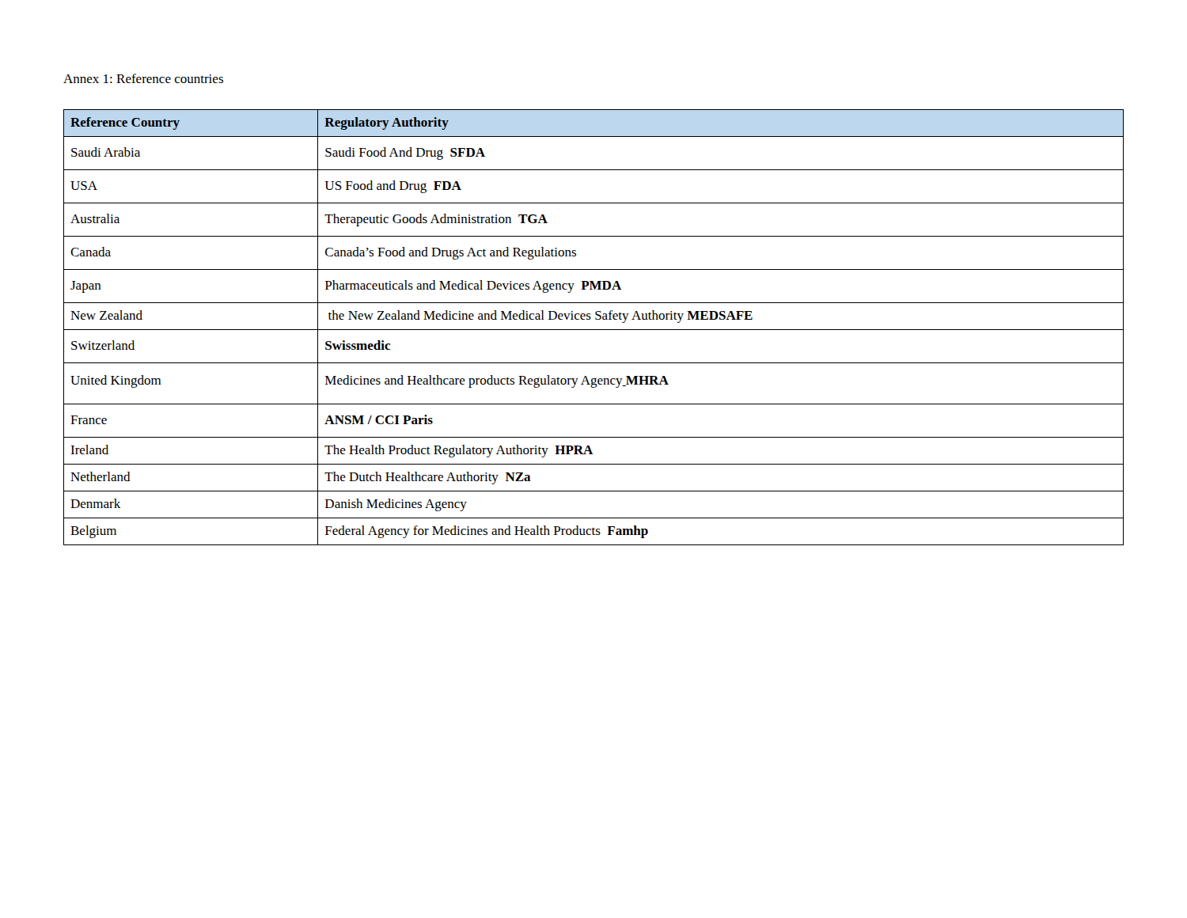Annex 1: Reference countries
| Reference Country | Regulatory Authority |
| --- | --- |
| Saudi Arabia | Saudi Food And Drug SFDA |
| USA | US Food and Drug FDA |
| Australia | Therapeutic Goods Administration TGA |
| Canada | Canada’s Food and Drugs Act and Regulations |
| Japan | Pharmaceuticals and Medical Devices Agency PMDA |
| New Zealand | the New Zealand Medicine and Medical Devices Safety Authority MEDSAFE |
| Switzerland | Swissmedic |
| United Kingdom | Medicines and Healthcare products Regulatory Agency MHRA |
| France | ANSM / CCI Paris |
| Ireland | The Health Product Regulatory Authority HPRA |
| Netherland | The Dutch Healthcare Authority NZa |
| Denmark | Danish Medicines Agency |
| Belgium | Federal Agency for Medicines and Health Products Famhp |